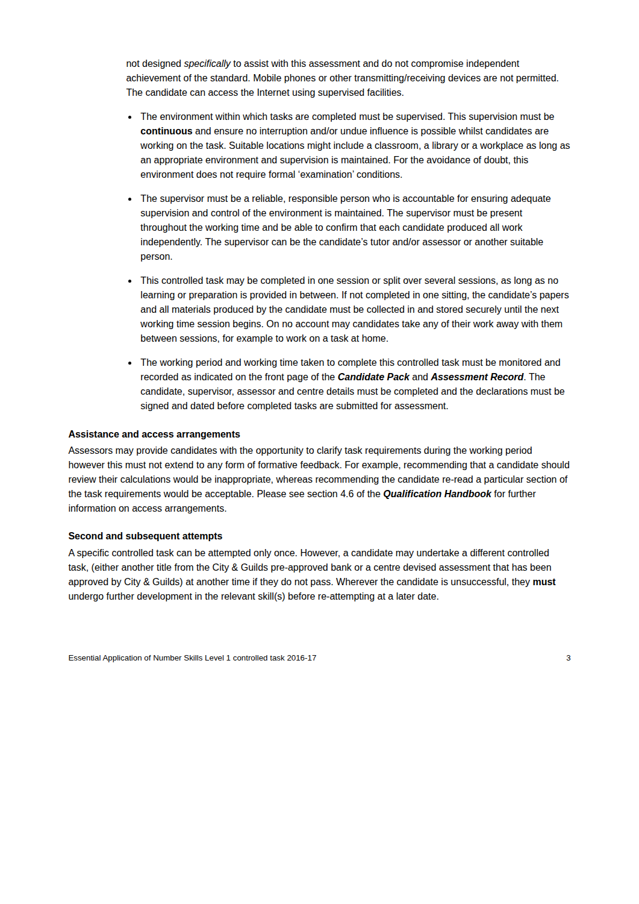not designed specifically to assist with this assessment and do not compromise independent achievement of the standard. Mobile phones or other transmitting/receiving devices are not permitted. The candidate can access the Internet using supervised facilities.
The environment within which tasks are completed must be supervised. This supervision must be continuous and ensure no interruption and/or undue influence is possible whilst candidates are working on the task. Suitable locations might include a classroom, a library or a workplace as long as an appropriate environment and supervision is maintained. For the avoidance of doubt, this environment does not require formal ‘examination’ conditions.
The supervisor must be a reliable, responsible person who is accountable for ensuring adequate supervision and control of the environment is maintained. The supervisor must be present throughout the working time and be able to confirm that each candidate produced all work independently. The supervisor can be the candidate’s tutor and/or assessor or another suitable person.
This controlled task may be completed in one session or split over several sessions, as long as no learning or preparation is provided in between. If not completed in one sitting, the candidate’s papers and all materials produced by the candidate must be collected in and stored securely until the next working time session begins. On no account may candidates take any of their work away with them between sessions, for example to work on a task at home.
The working period and working time taken to complete this controlled task must be monitored and recorded as indicated on the front page of the Candidate Pack and Assessment Record. The candidate, supervisor, assessor and centre details must be completed and the declarations must be signed and dated before completed tasks are submitted for assessment.
Assistance and access arrangements
Assessors may provide candidates with the opportunity to clarify task requirements during the working period however this must not extend to any form of formative feedback. For example, recommending that a candidate should review their calculations would be inappropriate, whereas recommending the candidate re-read a particular section of the task requirements would be acceptable. Please see section 4.6 of the Qualification Handbook for further information on access arrangements.
Second and subsequent attempts
A specific controlled task can be attempted only once. However, a candidate may undertake a different controlled task, (either another title from the City & Guilds pre-approved bank or a centre devised assessment that has been approved by City & Guilds) at another time if they do not pass. Wherever the candidate is unsuccessful, they must undergo further development in the relevant skill(s) before re-attempting at a later date.
Essential Application of Number Skills Level 1 controlled task 2016-17 3